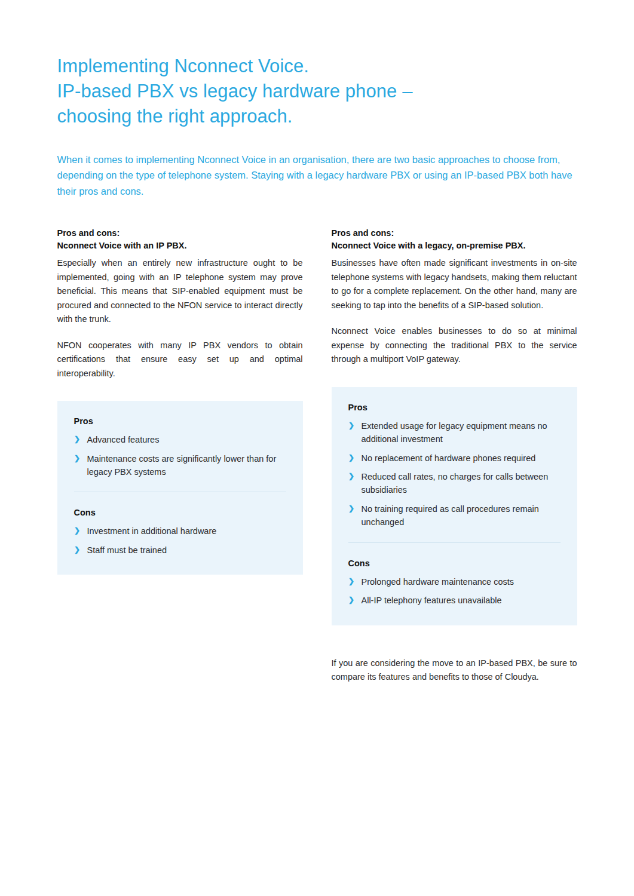Implementing Nconnect Voice.
IP-based PBX vs legacy hardware phone –
choosing the right approach.
When it comes to implementing Nconnect Voice in an organisation, there are two basic approaches to choose from, depending on the type of telephone system. Staying with a legacy hardware PBX or using an IP-based PBX both have their pros and cons.
Pros and cons:
Nconnect Voice with an IP PBX.
Especially when an entirely new infrastructure ought to be implemented, going with an IP telephone system may prove beneficial. This means that SIP-enabled equipment must be procured and connected to the NFON service to interact directly with the trunk.
NFON cooperates with many IP PBX vendors to obtain certifications that ensure easy set up and optimal interoperability.
Pros
Advanced features
Maintenance costs are significantly lower than for legacy PBX systems
Cons
Investment in additional hardware
Staff must be trained
Pros and cons:
Nconnect Voice with a legacy, on-premise PBX.
Businesses have often made significant investments in on-site telephone systems with legacy handsets, making them reluctant to go for a complete replacement. On the other hand, many are seeking to tap into the benefits of a SIP-based solution.
Nconnect Voice enables businesses to do so at minimal expense by connecting the traditional PBX to the service through a multiport VoIP gateway.
Pros
Extended usage for legacy equipment means no additional investment
No replacement of hardware phones required
Reduced call rates, no charges for calls between subsidiaries
No training required as call procedures remain unchanged
Cons
Prolonged hardware maintenance costs
All-IP telephony features unavailable
If you are considering the move to an IP-based PBX, be sure to compare its features and benefits to those of Cloudya.